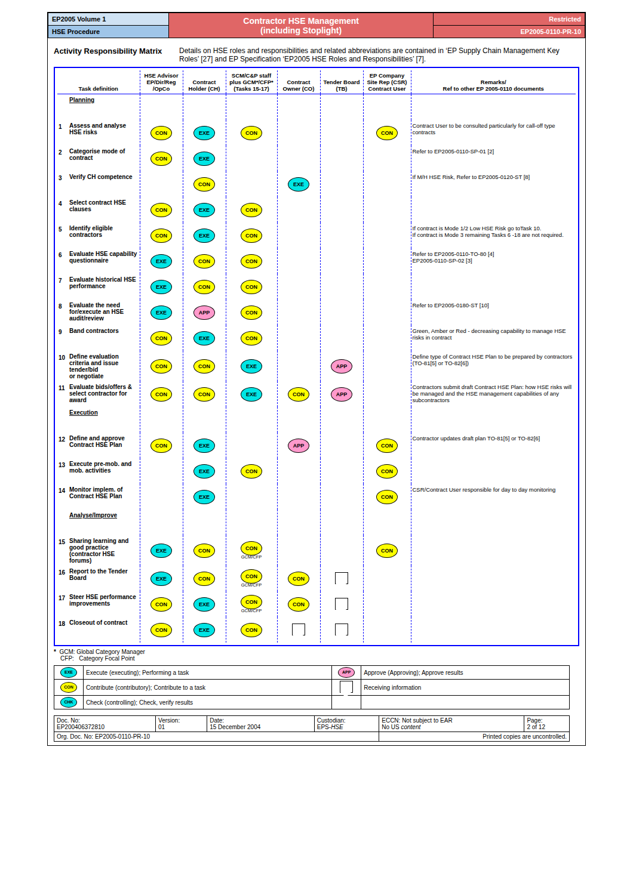| EP2005 Volume 1 | Contractor HSE Management (including Stoplight) | Restricted |
| HSE Procedure | EP2005-0110-PR-10 |
Activity Responsibility Matrix
Details on HSE roles and responsibilities and related abbreviations are contained in ‘EP Supply Chain Management Key Roles’ [27] and EP Specification ‘EP2005 HSE Roles and Responsibilities’ [7].
| Task definition | HSE Advisor EP/Dir/Reg /OpCo | Contract Holder (CH) | SCM/C&P staff plus GCM*/CFP* (Tasks 15-17) | Contract Owner (CO) | Tender Board (TB) | EP Company Site Rep (CSR) Contract User | Remarks/ Ref to other EP 2005-0110 documents |
| --- | --- | --- | --- | --- | --- | --- | --- |
| | Planning | | | | | | | |
| 1 | Assess and analyse HSE risks | CON | EXE | CON | | | CON | Contract User to be consulted particularly for call-off type contracts |
| 2 | Categorise mode of contract | CON | EXE | | | | | Refer to EP2005-0110-SP-01 [2] |
| 3 | Verify CH competence | | CON | | EXE | | | If M/H HSE Risk, Refer to EP2005-0120-ST [8] |
| 4 | Select contract HSE clauses | CON | EXE | CON | | | | |
| 5 | Identify eligible contractors | CON | EXE | CON | | | | If contract is Mode 1/2 Low HSE Risk go toTask 10. If contract is Mode 3 remaining Tasks 6 -18 are not required. |
| 6 | Evaluate HSE capability questionnaire | EXE | CON | CON | | | | Refer to EP2005-0110-TO-80 [4] EP2005-0110-SP-02 [3] |
| 7 | Evaluate historical HSE performance | EXE | CON | CON | | | | |
| 8 | Evaluate the need for/execute an HSE audit/review | EXE | APP | CON | | | | Refer to EP2005-0180-ST [10] |
| 9 | Band contractors | CON | EXE | CON | | | | Green, Amber or Red - decreasing capability to manage HSE risks in contract |
| 10 | Define evaluation criteria and issue tender/bid or negotiate | CON | CON | EXE | | APP | | Define type of Contract HSE Plan to be prepared by contractors (TO-81[5] or TO-82[6]) |
| 11 | Evaluate bids/offers & select contractor for award | CON | CON | EXE | CON | APP | | Contractors submit draft Contract HSE Plan: how HSE risks will be managed and the HSE management capabilities of any subcontractors |
| | Execution | | | | | | | |
| 12 | Define and approve Contract HSE Plan | CON | EXE | | APP | | CON | Contractor updates draft plan TO-81[5] or TO-82[6] |
| 13 | Execute pre-mob. and mob. activities | | EXE | CON | | | CON | |
| 14 | Monitor implem. of Contract HSE Plan | | EXE | | | | CON | CSR/Contract User responsible for day to day monitoring |
| | Analyse/Improve | | | | | | | |
| 15 | Sharing learning and good practice (contractor HSE forums) | EXE | CON | CON GCM/CFP | | | CON | |
| 16 | Report to the Tender Board | EXE | CON | CON GCM/CFP | CON | | | |
| 17 | Steer HSE performance improvements | CON | EXE | CON GCM/CFP | CON | | | |
| 18 | Closeout of contract | CON | EXE | CON | | | | |
* GCM: Global Category Manager
CFP: Category Focal Point
| EXE | Execute (executing); Performing a task | APP | Approve (Approving); Approve results |
| CON | Contribute (contributory); Contribute to a task | | Receiving information |
| CHK | Check (controlling); Check, verify results | | |
| Doc. No: EP200406372810 | Version: 01 | Date: 15 December 2004 | Custodian: EPS- HSE | ECCN: Not subject to EAR No US content | Page: 2 of 12 |
| Org. Doc. No: EP2005-0110-PR-10 | Printed copies are uncontrolled. |